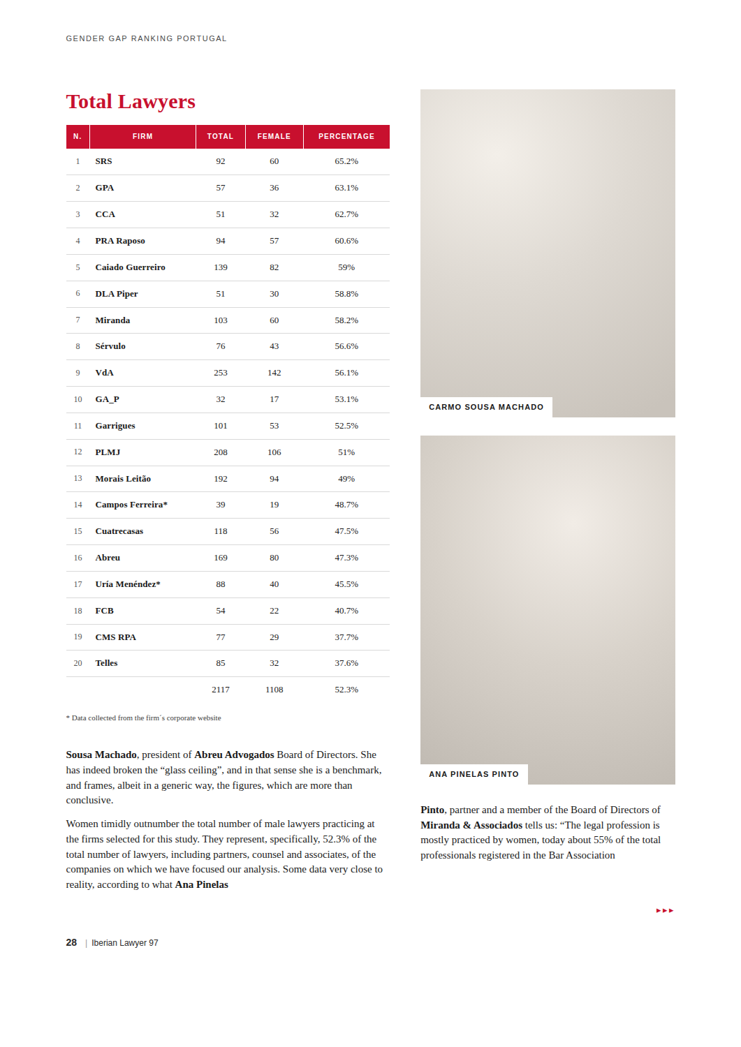Gender Gap Ranking Portugal
Total Lawyers
| N. | Firm | Total | Female | Percentage |
| --- | --- | --- | --- | --- |
| 1 | SRS | 92 | 60 | 65.2% |
| 2 | GPA | 57 | 36 | 63.1% |
| 3 | CCA | 51 | 32 | 62.7% |
| 4 | PRA Raposo | 94 | 57 | 60.6% |
| 5 | Caiado Guerreiro | 139 | 82 | 59% |
| 6 | DLA Piper | 51 | 30 | 58.8% |
| 7 | Miranda | 103 | 60 | 58.2% |
| 8 | Sérvulo | 76 | 43 | 56.6% |
| 9 | VdA | 253 | 142 | 56.1% |
| 10 | GA_P | 32 | 17 | 53.1% |
| 11 | Garrigues | 101 | 53 | 52.5% |
| 12 | PLMJ | 208 | 106 | 51% |
| 13 | Morais Leitão | 192 | 94 | 49% |
| 14 | Campos Ferreira* | 39 | 19 | 48.7% |
| 15 | Cuatrecasas | 118 | 56 | 47.5% |
| 16 | Abreu | 169 | 80 | 47.3% |
| 17 | Uría Menéndez* | 88 | 40 | 45.5% |
| 18 | FCB | 54 | 22 | 40.7% |
| 19 | CMS RPA | 77 | 29 | 37.7% |
| 20 | Telles | 85 | 32 | 37.6% |
| | | 2117 | 1108 | 52.3% |
* Data collected from the firm´s corporate website
Sousa Machado, president of Abreu Advogados Board of Directors. She has indeed broken the “glass ceiling”, and in that sense she is a benchmark, and frames, albeit in a generic way, the figures, which are more than conclusive.
Women timidly outnumber the total number of male lawyers practicing at the firms selected for this study. They represent, specifically, 52.3% of the total number of lawyers, including partners, counsel and associates, of the companies on which we have focused our analysis. Some data very close to reality, according to what Ana Pinelas
Carmo Sousa Machado
Ana Pinelas Pinto
Pinto, partner and a member of the Board of Directors of Miranda & Associados tells us: “The legal profession is mostly practiced by women, today about 55% of the total professionals registered in the Bar Association
▸▸▸
28|Iberian Lawyer 97